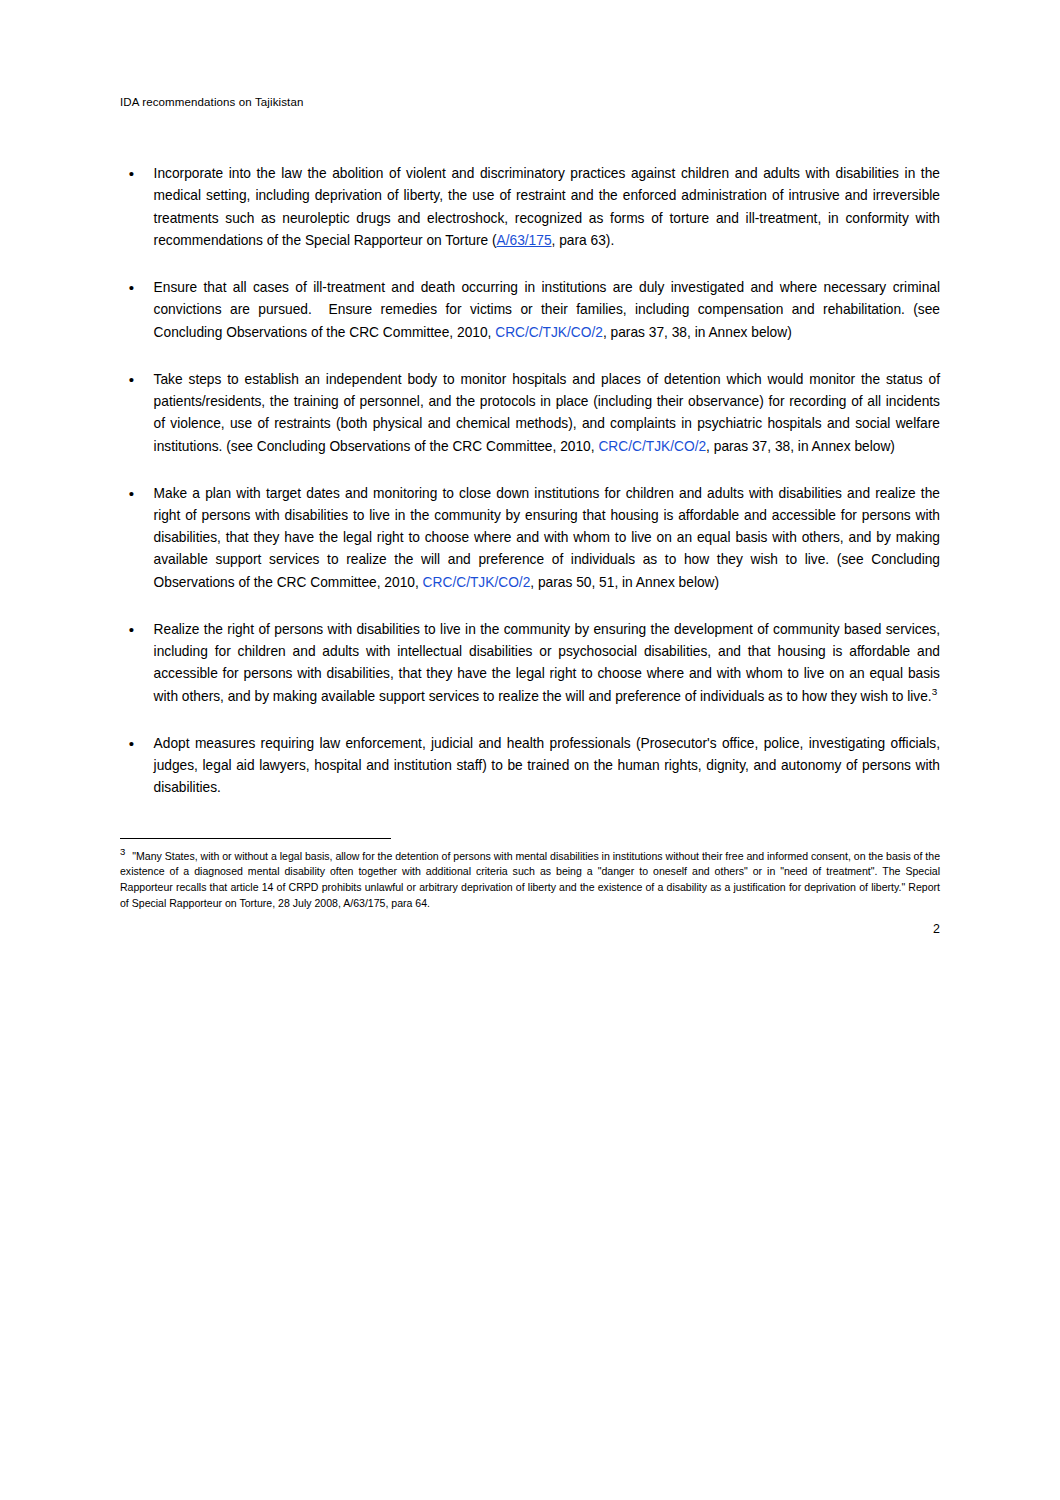IDA recommendations on Tajikistan
Incorporate into the law the abolition of violent and discriminatory practices against children and adults with disabilities in the medical setting, including deprivation of liberty, the use of restraint and the enforced administration of intrusive and irreversible treatments such as neuroleptic drugs and electroshock, recognized as forms of torture and ill-treatment, in conformity with recommendations of the Special Rapporteur on Torture (A/63/175, para 63).
Ensure that all cases of ill-treatment and death occurring in institutions are duly investigated and where necessary criminal convictions are pursued. Ensure remedies for victims or their families, including compensation and rehabilitation. (see Concluding Observations of the CRC Committee, 2010, CRC/C/TJK/CO/2, paras 37, 38, in Annex below)
Take steps to establish an independent body to monitor hospitals and places of detention which would monitor the status of patients/residents, the training of personnel, and the protocols in place (including their observance) for recording of all incidents of violence, use of restraints (both physical and chemical methods), and complaints in psychiatric hospitals and social welfare institutions. (see Concluding Observations of the CRC Committee, 2010, CRC/C/TJK/CO/2, paras 37, 38, in Annex below)
Make a plan with target dates and monitoring to close down institutions for children and adults with disabilities and realize the right of persons with disabilities to live in the community by ensuring that housing is affordable and accessible for persons with disabilities, that they have the legal right to choose where and with whom to live on an equal basis with others, and by making available support services to realize the will and preference of individuals as to how they wish to live. (see Concluding Observations of the CRC Committee, 2010, CRC/C/TJK/CO/2, paras 50, 51, in Annex below)
Realize the right of persons with disabilities to live in the community by ensuring the development of community based services, including for children and adults with intellectual disabilities or psychosocial disabilities, and that housing is affordable and accessible for persons with disabilities, that they have the legal right to choose where and with whom to live on an equal basis with others, and by making available support services to realize the will and preference of individuals as to how they wish to live.3
Adopt measures requiring law enforcement, judicial and health professionals (Prosecutor's office, police, investigating officials, judges, legal aid lawyers, hospital and institution staff) to be trained on the human rights, dignity, and autonomy of persons with disabilities.
3 "Many States, with or without a legal basis, allow for the detention of persons with mental disabilities in institutions without their free and informed consent, on the basis of the existence of a diagnosed mental disability often together with additional criteria such as being a "danger to oneself and others" or in "need of treatment". The Special Rapporteur recalls that article 14 of CRPD prohibits unlawful or arbitrary deprivation of liberty and the existence of a disability as a justification for deprivation of liberty." Report of Special Rapporteur on Torture, 28 July 2008, A/63/175, para 64.
2